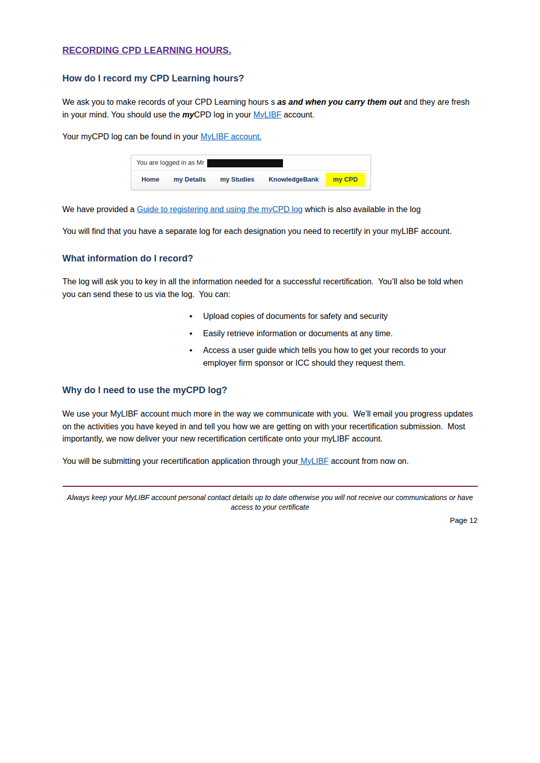RECORDING CPD LEARNING HOURS.
How do I record my CPD Learning hours?
We ask you to make records of your CPD Learning hours s as and when you carry them out and they are fresh in your mind. You should use the my CPD log in your MyLIBF account.
Your myCPD log can be found in your MyLIBF account.
You are logged in as Mr
Home my Details my Studies KnowledgeBank my CPD
We have provided a Guide to registering and using the myCPD log which is also available in the log
You will find that you have a separate log for each designation you need to recertify in your myLIBF account.
What information do I record?
The log will ask you to key in all the information needed for a successful recertification. You’ll also be told when you can send these to us via the log. You can:
Upload copies of documents for safety and security
Easily retrieve information or documents at any time.
Access a user guide which tells you how to get your records to your employer firm sponsor or ICC should they request them.
Why do I need to use the myCPD log?
We use your MyLIBF account much more in the way we communicate with you. We’ll email you progress updates on the activities you have keyed in and tell you how we are getting on with your recertification submission. Most importantly, we now deliver your new recertification certificate onto your myLIBF account.
You will be submitting your recertification application through your MyLIBF account from now on.
Always keep your MyLIBF account personal contact details up to date otherwise you will not receive our communications or have access to your certificate
Page 12